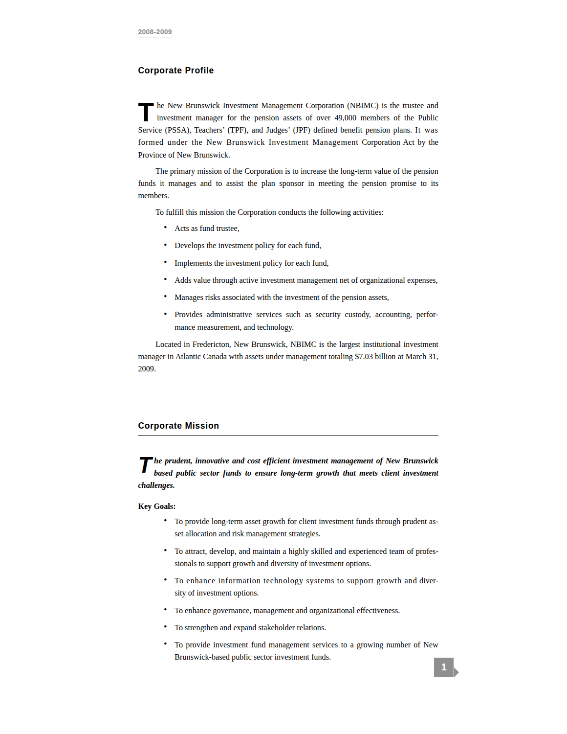2008-2009
Corporate Profile
The New Brunswick Investment Management Corporation (NBIMC) is the trustee and investment manager for the pension assets of over 49,000 members of the Public Service (PSSA), Teachers’ (TPF), and Judges’ (JPF) defined benefit pension plans. It was formed under the New Brunswick Investment Management Corporation Act by the Province of New Brunswick.
The primary mission of the Corporation is to increase the long-term value of the pension funds it manages and to assist the plan sponsor in meeting the pension promise to its members.
To fulfill this mission the Corporation conducts the following activities:
Acts as fund trustee,
Develops the investment policy for each fund,
Implements the investment policy for each fund,
Adds value through active investment management net of organizational expenses,
Manages risks associated with the investment of the pension assets,
Provides administrative services such as security custody, accounting, performance measurement, and technology.
Located in Fredericton, New Brunswick, NBIMC is the largest institutional investment manager in Atlantic Canada with assets under management totaling $7.03 billion at March 31, 2009.
Corporate Mission
The prudent, innovative and cost efficient investment management of New Brunswick based public sector funds to ensure long-term growth that meets client investment challenges.
Key Goals:
To provide long-term asset growth for client investment funds through prudent asset allocation and risk management strategies.
To attract, develop, and maintain a highly skilled and experienced team of professionals to support growth and diversity of investment options.
To enhance information technology systems to support growth and diversity of investment options.
To enhance governance, management and organizational effectiveness.
To strengthen and expand stakeholder relations.
To provide investment fund management services to a growing number of New Brunswick-based public sector investment funds.
1